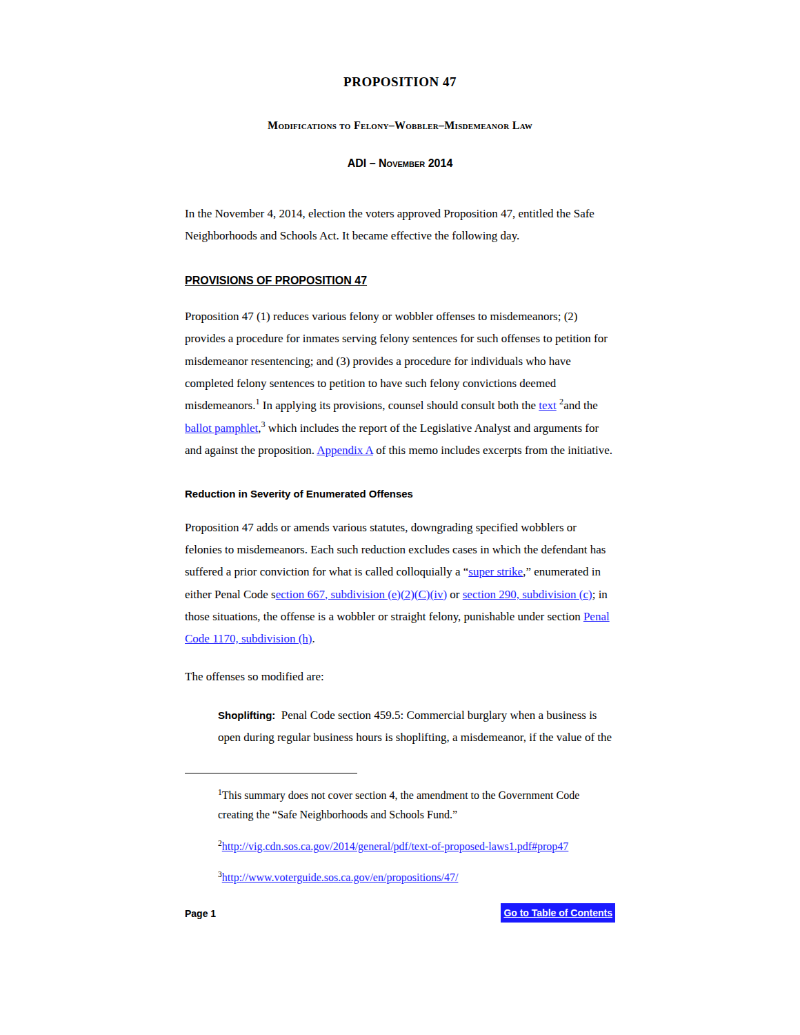PROPOSITION 47
Modifications to Felony–Wobbler–Misdemeanor Law
ADI – November 2014
In the November 4, 2014, election the voters approved Proposition 47, entitled the Safe Neighborhoods and Schools Act. It became effective the following day.
PROVISIONS OF PROPOSITION 47
Proposition 47 (1) reduces various felony or wobbler offenses to misdemeanors; (2) provides a procedure for inmates serving felony sentences for such offenses to petition for misdemeanor resentencing; and (3) provides a procedure for individuals who have completed felony sentences to petition to have such felony convictions deemed misdemeanors.1 In applying its provisions, counsel should consult both the text 2and the ballot pamphlet,3 which includes the report of the Legislative Analyst and arguments for and against the proposition. Appendix A of this memo includes excerpts from the initiative.
Reduction in Severity of Enumerated Offenses
Proposition 47 adds or amends various statutes, downgrading specified wobblers or felonies to misdemeanors. Each such reduction excludes cases in which the defendant has suffered a prior conviction for what is called colloquially a “super strike,” enumerated in either Penal Code section 667, subdivision (e)(2)(C)(iv) or section 290, subdivision (c); in those situations, the offense is a wobbler or straight felony, punishable under section Penal Code 1170, subdivision (h).
The offenses so modified are:
Shoplifting: Penal Code section 459.5: Commercial burglary when a business is open during regular business hours is shoplifting, a misdemeanor, if the value of the
1This summary does not cover section 4, the amendment to the Government Code creating the “Safe Neighborhoods and Schools Fund.”
2http://vig.cdn.sos.ca.gov/2014/general/pdf/text-of-proposed-laws1.pdf#prop47
3http://www.voterguide.sos.ca.gov/en/propositions/47/
Page 1 Go to Table of Contents